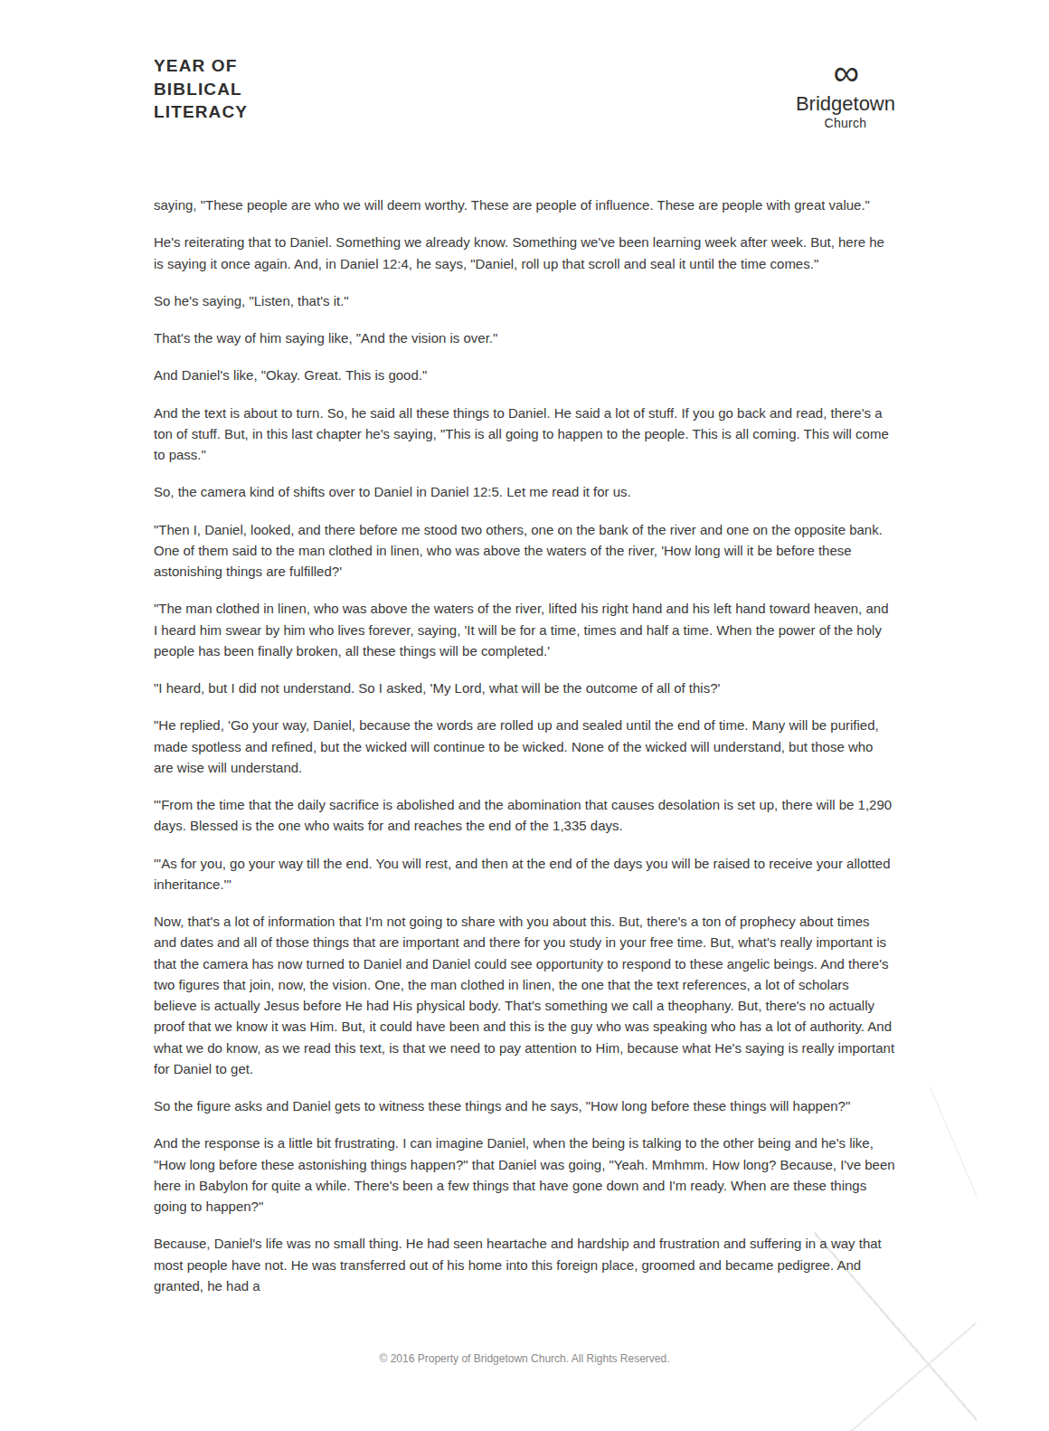Year of Biblical Literacy
∞
Bridgetown
Church
saying, "These people are who we will deem worthy. These are people of influence. These are people with great value."
He's reiterating that to Daniel. Something we already know. Something we've been learning week after week. But, here he is saying it once again. And, in Daniel 12:4, he says, "Daniel, roll up that scroll and seal it until the time comes."
So he's saying, "Listen, that's it."
That's the way of him saying like, "And the vision is over."
And Daniel's like, "Okay. Great. This is good."
And the text is about to turn. So, he said all these things to Daniel. He said a lot of stuff. If you go back and read, there's a ton of stuff. But, in this last chapter he's saying, "This is all going to happen to the people. This is all coming. This will come to pass."
So, the camera kind of shifts over to Daniel in Daniel 12:5. Let me read it for us.
"Then I, Daniel, looked, and there before me stood two others, one on the bank of the river and one on the opposite bank. One of them said to the man clothed in linen, who was above the waters of the river, 'How long will it be before these astonishing things are fulfilled?'
"The man clothed in linen, who was above the waters of the river, lifted his right hand and his left hand toward heaven, and I heard him swear by him who lives forever, saying, 'It will be for a time, times and half a time. When the power of the holy people has been finally broken, all these things will be completed.'
"I heard, but I did not understand. So I asked, 'My Lord, what will be the outcome of all of this?'
"He replied, 'Go your way, Daniel, because the words are rolled up and sealed until the end of time. Many will be purified, made spotless and refined, but the wicked will continue to be wicked. None of the wicked will understand, but those who are wise will understand.
"'From the time that the daily sacrifice is abolished and the abomination that causes desolation is set up, there will be 1,290 days. Blessed is the one who waits for and reaches the end of the 1,335 days.
"'As for you, go your way till the end. You will rest, and then at the end of the days you will be raised to receive your allotted inheritance.'"
Now, that's a lot of information that I'm not going to share with you about this. But, there's a ton of prophecy about times and dates and all of those things that are important and there for you study in your free time. But, what's really important is that the camera has now turned to Daniel and Daniel could see opportunity to respond to these angelic beings. And there's two figures that join, now, the vision. One, the man clothed in linen, the one that the text references, a lot of scholars believe is actually Jesus before He had His physical body. That's something we call a theophany. But, there's no actually proof that we know it was Him. But, it could have been and this is the guy who was speaking who has a lot of authority. And what we do know, as we read this text, is that we need to pay attention to Him, because what He's saying is really important for Daniel to get.
So the figure asks and Daniel gets to witness these things and he says, "How long before these things will happen?"
And the response is a little bit frustrating. I can imagine Daniel, when the being is talking to the other being and he's like, "How long before these astonishing things happen?" that Daniel was going, "Yeah. Mmhmm. How long? Because, I've been here in Babylon for quite a while. There's been a few things that have gone down and I'm ready. When are these things going to happen?"
Because, Daniel's life was no small thing. He had seen heartache and hardship and frustration and suffering in a way that most people have not. He was transferred out of his home into this foreign place, groomed and became pedigree. And granted, he had a
© 2016 Property of Bridgetown Church. All Rights Reserved.